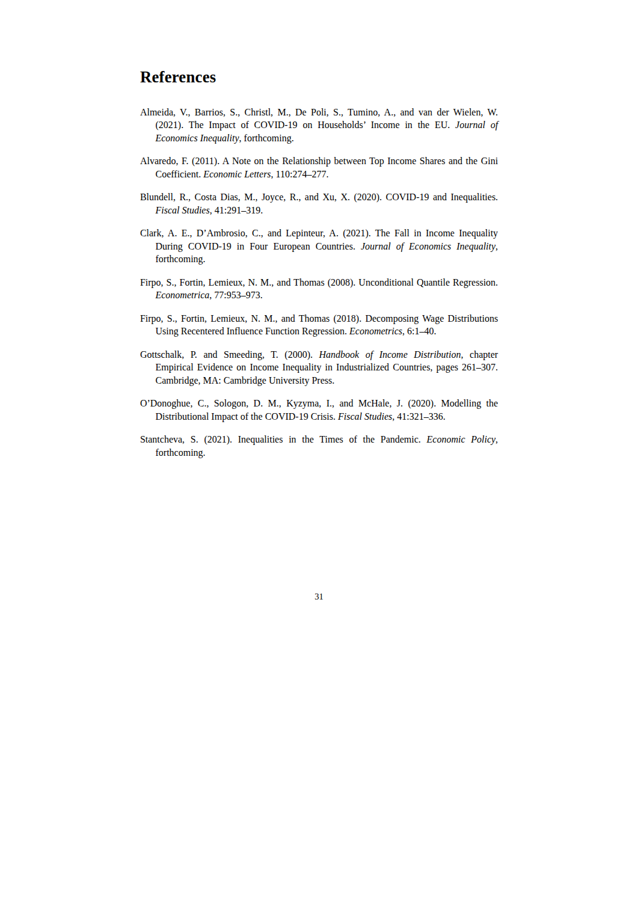References
Almeida, V., Barrios, S., Christl, M., De Poli, S., Tumino, A., and van der Wielen, W. (2021). The Impact of COVID-19 on Households’ Income in the EU. Journal of Economics Inequality, forthcoming.
Alvaredo, F. (2011). A Note on the Relationship between Top Income Shares and the Gini Coefficient. Economic Letters, 110:274–277.
Blundell, R., Costa Dias, M., Joyce, R., and Xu, X. (2020). COVID-19 and Inequalities. Fiscal Studies, 41:291–319.
Clark, A. E., D’Ambrosio, C., and Lepinteur, A. (2021). The Fall in Income Inequality During COVID-19 in Four European Countries. Journal of Economics Inequality, forthcoming.
Firpo, S., Fortin, Lemieux, N. M., and Thomas (2008). Unconditional Quantile Regression. Econometrica, 77:953–973.
Firpo, S., Fortin, Lemieux, N. M., and Thomas (2018). Decomposing Wage Distributions Using Recentered Influence Function Regression. Econometrics, 6:1–40.
Gottschalk, P. and Smeeding, T. (2000). Handbook of Income Distribution, chapter Empirical Evidence on Income Inequality in Industrialized Countries, pages 261–307. Cambridge, MA: Cambridge University Press.
O’Donoghue, C., Sologon, D. M., Kyzyma, I., and McHale, J. (2020). Modelling the Distributional Impact of the COVID-19 Crisis. Fiscal Studies, 41:321–336.
Stantcheva, S. (2021). Inequalities in the Times of the Pandemic. Economic Policy, forthcoming.
31